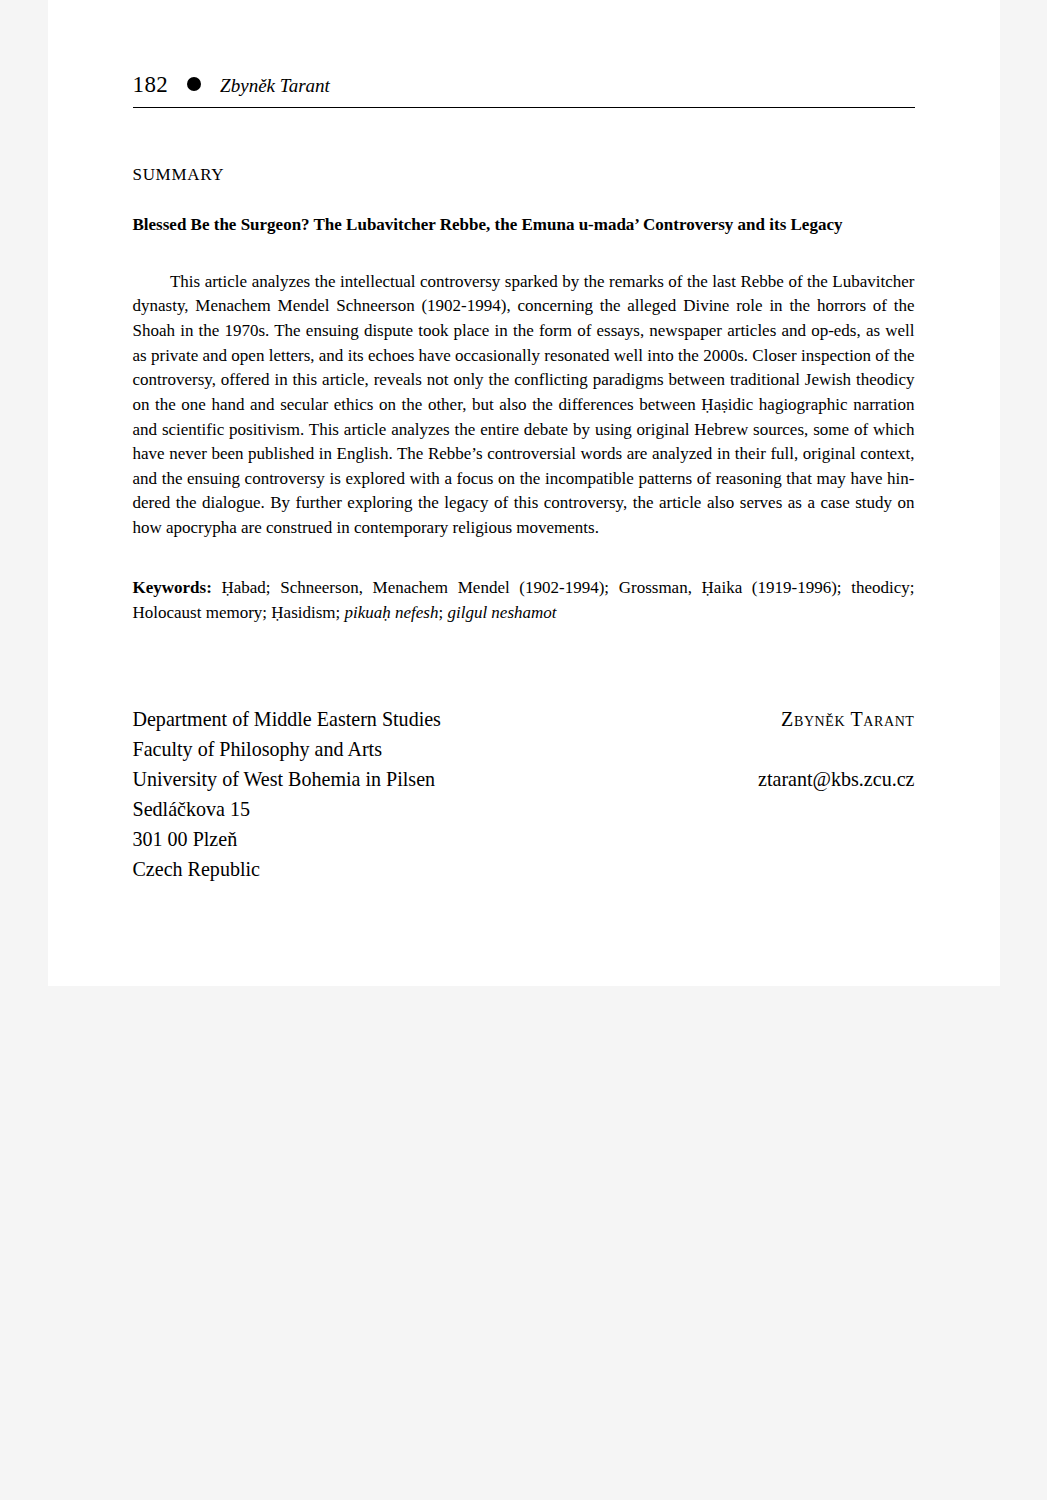182 Zbyněk Tarant
SUMMARY
Blessed Be the Surgeon? The Lubavitcher Rebbe, the Emuna u-mada’ Controversy and its Legacy
This article analyzes the intellectual controversy sparked by the remarks of the last Rebbe of the Lubavitcher dynasty, Menachem Mendel Schneerson (1902-1994), concerning the alleged Divine role in the horrors of the Shoah in the 1970s. The ensuing dispute took place in the form of essays, newspaper articles and op-eds, as well as private and open letters, and its echoes have occasionally resonated well into the 2000s. Closer inspection of the controversy, offered in this article, reveals not only the conflicting paradigms between traditional Jewish theodicy on the one hand and secular ethics on the other, but also the differences between Ḥaṣidic hagiographic narration and scientific positivism. This article analyzes the entire debate by using original Hebrew sources, some of which have never been published in English. The Rebbe’s controversial words are analyzed in their full, original context, and the ensuing controversy is explored with a focus on the incompatible patterns of reasoning that may have hindered the dialogue. By further exploring the legacy of this controversy, the article also serves as a case study on how apocrypha are construed in contemporary religious movements.
Keywords: Ḥabad; Schneerson, Menachem Mendel (1902-1994); Grossman, Ḥaika (1919-1996); theodicy; Holocaust memory; Ḥasidism; pikuaḥ nefesh; gilgul neshamot
Department of Middle Eastern Studies
Zbyněk Tarant
Faculty of Philosophy and Arts
University of West Bohemia in Pilsen
ztarant@kbs.zcu.cz
Sedláčkova 15
301 00 Plzeň
Czech Republic